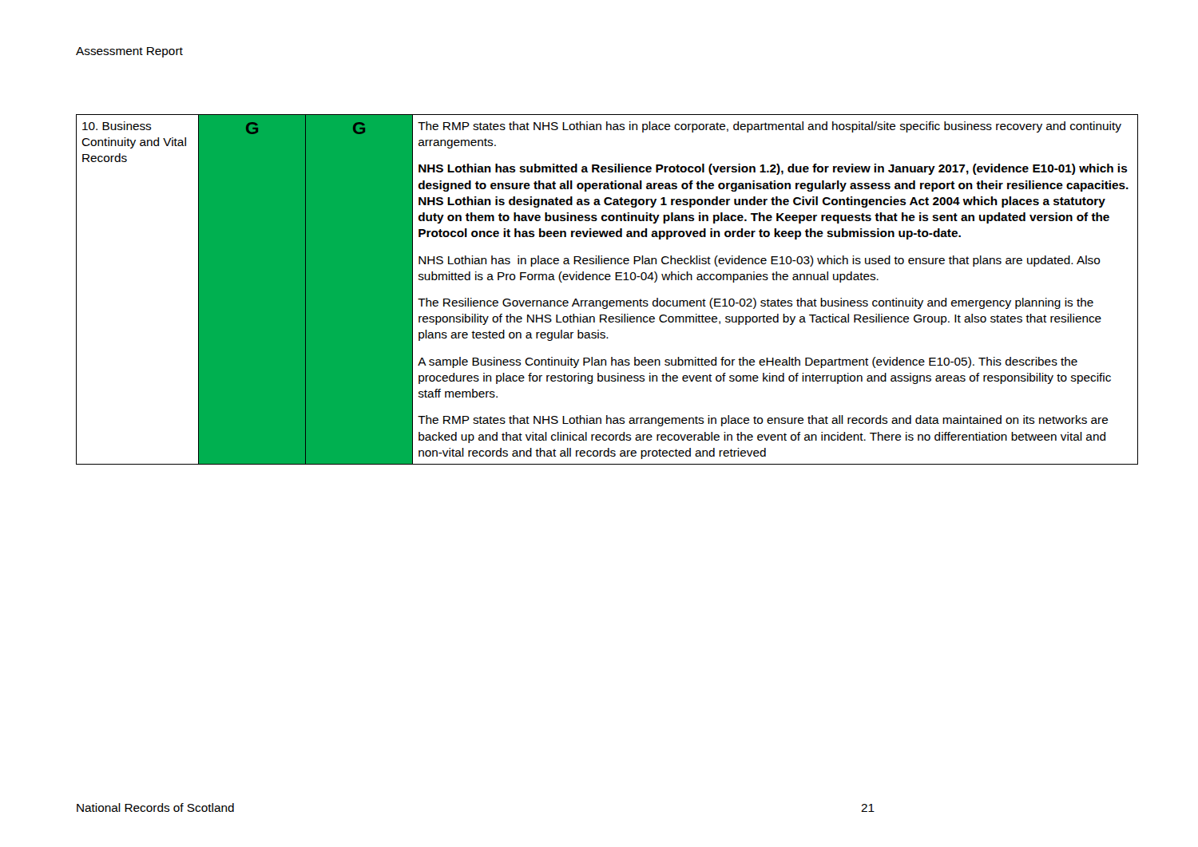Assessment Report
| 10. Business Continuity and Vital Records | G | G | The RMP states that NHS Lothian has in place corporate, departmental and hospital/site specific business recovery and continuity arrangements. NHS Lothian has submitted a Resilience Protocol (version 1.2), due for review in January 2017, (evidence E10-01) which is designed to ensure that all operational areas of the organisation regularly assess and report on their resilience capacities. NHS Lothian is designated as a Category 1 responder under the Civil Contingencies Act 2004 which places a statutory duty on them to have business continuity plans in place. The Keeper requests that he is sent an updated version of the Protocol once it has been reviewed and approved in order to keep the submission up-to-date. NHS Lothian has in place a Resilience Plan Checklist (evidence E10-03) which is used to ensure that plans are updated. Also submitted is a Pro Forma (evidence E10-04) which accompanies the annual updates. The Resilience Governance Arrangements document (E10-02) states that business continuity and emergency planning is the responsibility of the NHS Lothian Resilience Committee, supported by a Tactical Resilience Group. It also states that resilience plans are tested on a regular basis. A sample Business Continuity Plan has been submitted for the eHealth Department (evidence E10-05). This describes the procedures in place for restoring business in the event of some kind of interruption and assigns areas of responsibility to specific staff members. The RMP states that NHS Lothian has arrangements in place to ensure that all records and data maintained on its networks are backed up and that vital clinical records are recoverable in the event of an incident. There is no differentiation between vital and non-vital records and that all records are protected and retrieved |
National Records of Scotland
21